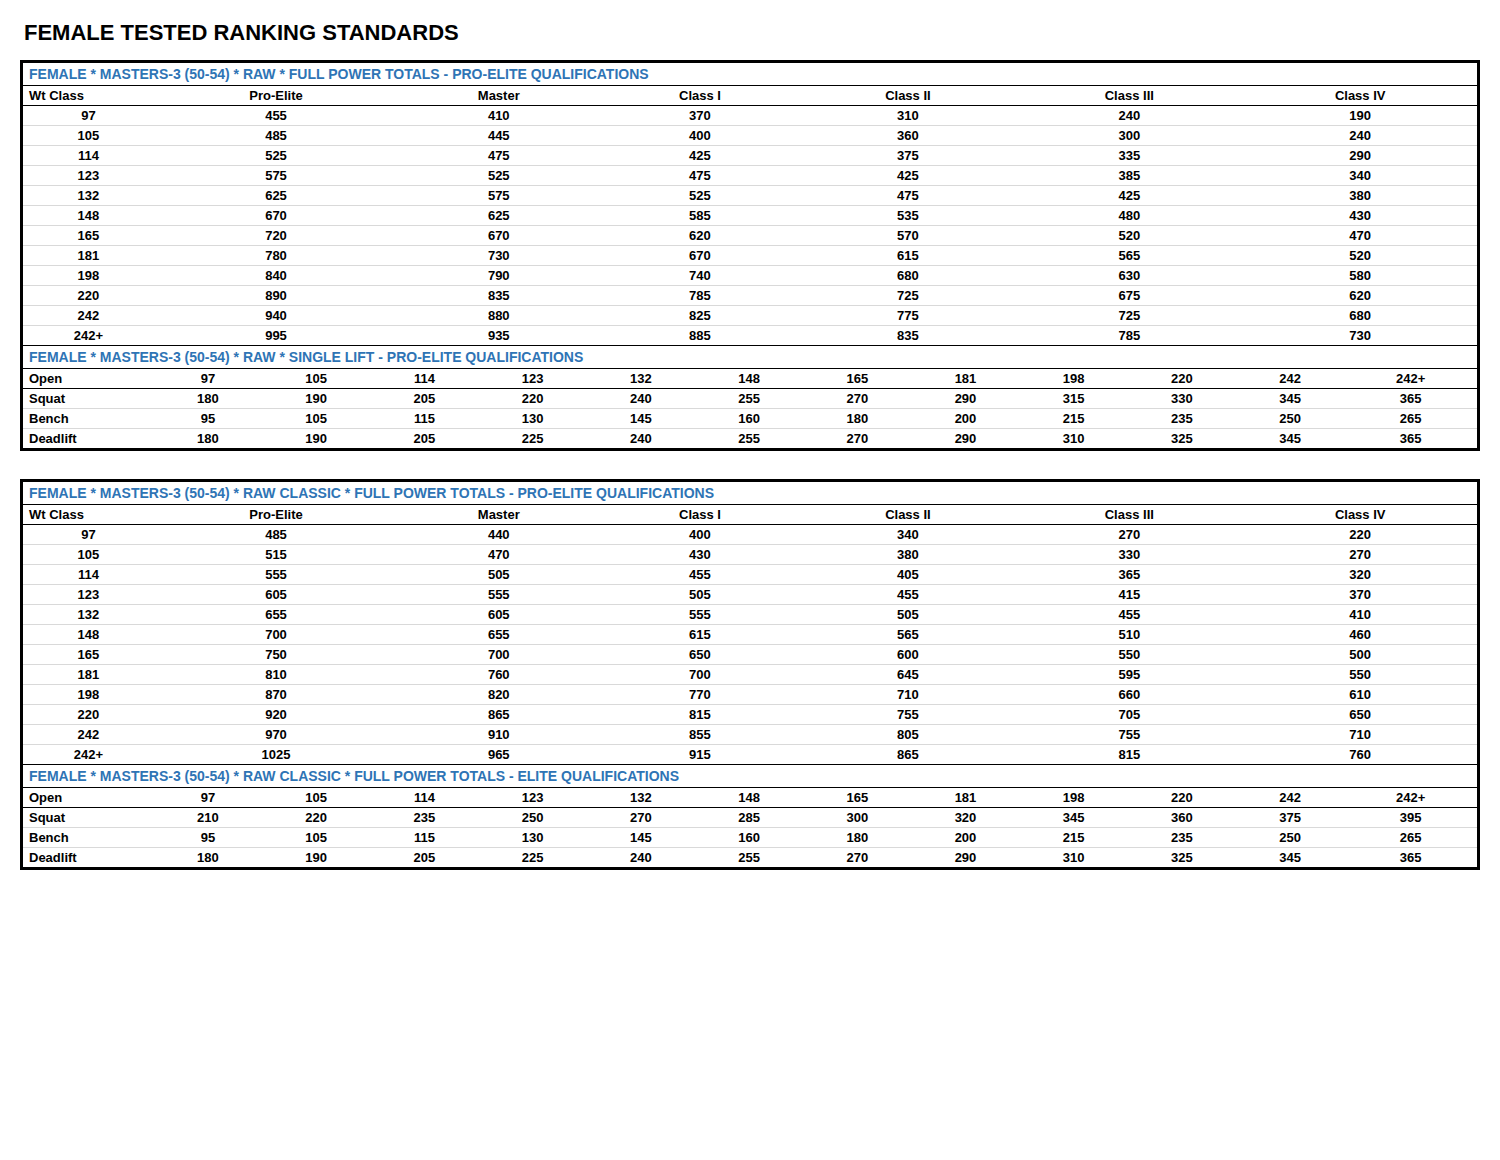FEMALE TESTED RANKING STANDARDS
FEMALE * MASTERS-3 (50-54) * RAW * FULL POWER TOTALS - PRO-ELITE QUALIFICATIONS
| Wt Class | Pro-Elite | Master | Class I | Class II | Class III | Class IV |
| --- | --- | --- | --- | --- | --- | --- |
| 97 | 455 | 410 | 370 | 310 | 240 | 190 |
| 105 | 485 | 445 | 400 | 360 | 300 | 240 |
| 114 | 525 | 475 | 425 | 375 | 335 | 290 |
| 123 | 575 | 525 | 475 | 425 | 385 | 340 |
| 132 | 625 | 575 | 525 | 475 | 425 | 380 |
| 148 | 670 | 625 | 585 | 535 | 480 | 430 |
| 165 | 720 | 670 | 620 | 570 | 520 | 470 |
| 181 | 780 | 730 | 670 | 615 | 565 | 520 |
| 198 | 840 | 790 | 740 | 680 | 630 | 580 |
| 220 | 890 | 835 | 785 | 725 | 675 | 620 |
| 242 | 940 | 880 | 825 | 775 | 725 | 680 |
| 242+ | 995 | 935 | 885 | 835 | 785 | 730 |
FEMALE * MASTERS-3 (50-54) * RAW * SINGLE LIFT - PRO-ELITE QUALIFICATIONS
| Open | 97 | 105 | 114 | 123 | 132 | 148 | 165 | 181 | 198 | 220 | 242 | 242+ |
| --- | --- | --- | --- | --- | --- | --- | --- | --- | --- | --- | --- | --- |
| Squat | 180 | 190 | 205 | 220 | 240 | 255 | 270 | 290 | 315 | 330 | 345 | 365 |
| Bench | 95 | 105 | 115 | 130 | 145 | 160 | 180 | 200 | 215 | 235 | 250 | 265 |
| Deadlift | 180 | 190 | 205 | 225 | 240 | 255 | 270 | 290 | 310 | 325 | 345 | 365 |
FEMALE * MASTERS-3 (50-54) * RAW CLASSIC * FULL POWER TOTALS - PRO-ELITE QUALIFICATIONS
| Wt Class | Pro-Elite | Master | Class I | Class II | Class III | Class IV |
| --- | --- | --- | --- | --- | --- | --- |
| 97 | 485 | 440 | 400 | 340 | 270 | 220 |
| 105 | 515 | 470 | 430 | 380 | 330 | 270 |
| 114 | 555 | 505 | 455 | 405 | 365 | 320 |
| 123 | 605 | 555 | 505 | 455 | 415 | 370 |
| 132 | 655 | 605 | 555 | 505 | 455 | 410 |
| 148 | 700 | 655 | 615 | 565 | 510 | 460 |
| 165 | 750 | 700 | 650 | 600 | 550 | 500 |
| 181 | 810 | 760 | 700 | 645 | 595 | 550 |
| 198 | 870 | 820 | 770 | 710 | 660 | 610 |
| 220 | 920 | 865 | 815 | 755 | 705 | 650 |
| 242 | 970 | 910 | 855 | 805 | 755 | 710 |
| 242+ | 1025 | 965 | 915 | 865 | 815 | 760 |
FEMALE * MASTERS-3 (50-54) * RAW CLASSIC * FULL POWER TOTALS - ELITE QUALIFICATIONS
| Open | 97 | 105 | 114 | 123 | 132 | 148 | 165 | 181 | 198 | 220 | 242 | 242+ |
| --- | --- | --- | --- | --- | --- | --- | --- | --- | --- | --- | --- | --- |
| Squat | 210 | 220 | 235 | 250 | 270 | 285 | 300 | 320 | 345 | 360 | 375 | 395 |
| Bench | 95 | 105 | 115 | 130 | 145 | 160 | 180 | 200 | 215 | 235 | 250 | 265 |
| Deadlift | 180 | 190 | 205 | 225 | 240 | 255 | 270 | 290 | 310 | 325 | 345 | 365 |